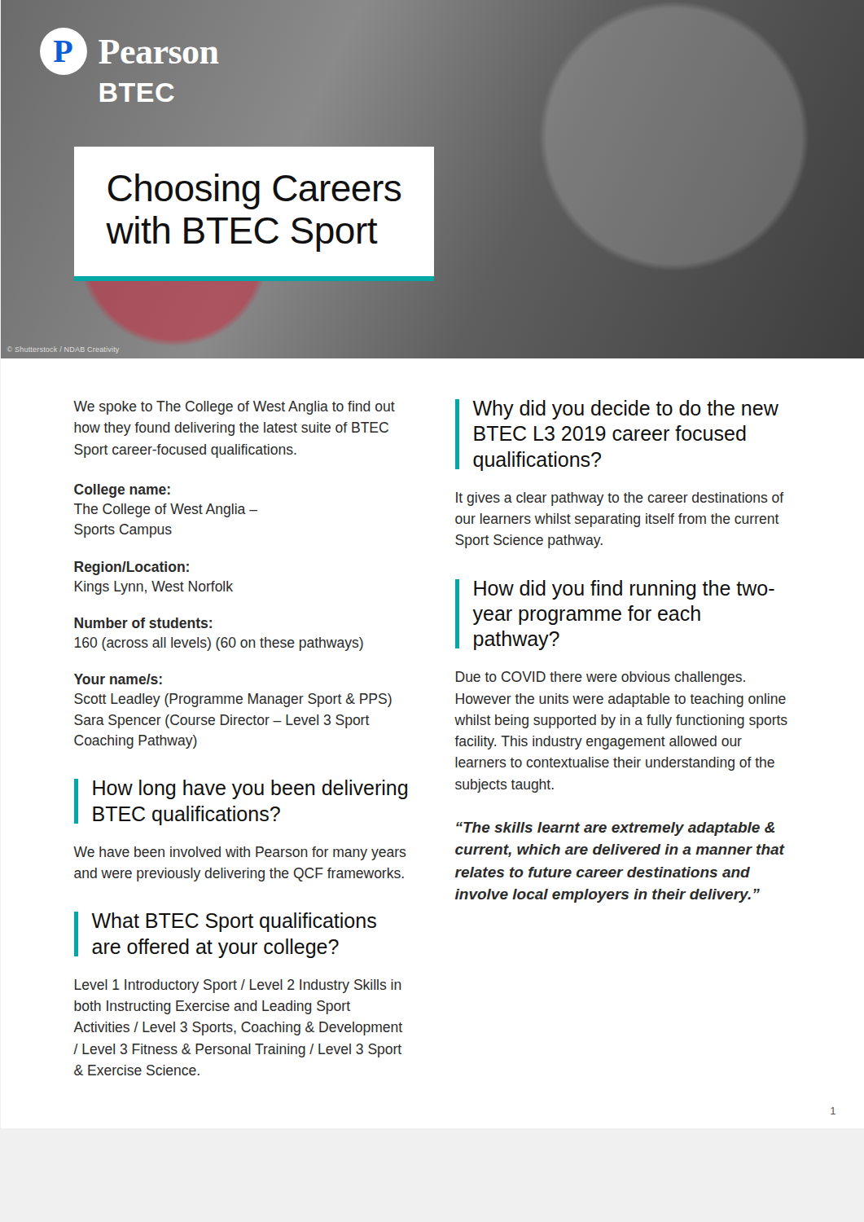P Pearson
BTEC
Choosing Careers
with BTEC Sport
© Shutterstock / NDAB Creativity
We spoke to The College of West Anglia to find out how they found delivering the latest suite of BTEC Sport career-focused qualifications.
College name: The College of West Anglia –
Sports Campus
Region/Location: Kings Lynn, West Norfolk
Number of students: 160 (across all levels) (60 on these pathways)
Your name/s: Scott Leadley (Programme Manager Sport & PPS) Sara Spencer (Course Director – Level 3 Sport Coaching Pathway)
How long have you been delivering BTEC qualifications?
We have been involved with Pearson for many years and were previously delivering the QCF frameworks.
What BTEC Sport qualifications are offered at your college?
Level 1 Introductory Sport / Level 2 Industry Skills in both Instructing Exercise and Leading Sport Activities / Level 3 Sports, Coaching & Development / Level 3 Fitness & Personal Training / Level 3 Sport & Exercise Science.
Why did you decide to do the new BTEC L3 2019 career focused qualifications?
It gives a clear pathway to the career destinations of our learners whilst separating itself from the current Sport Science pathway.
How did you find running the two-year programme for each pathway?
Due to COVID there were obvious challenges. However the units were adaptable to teaching online whilst being supported by in a fully functioning sports facility. This industry engagement allowed our learners to contextualise their understanding of the subjects taught.
“The skills learnt are extremely adaptable & current, which are delivered in a manner that relates to future career destinations and involve local employers in their delivery.”
1